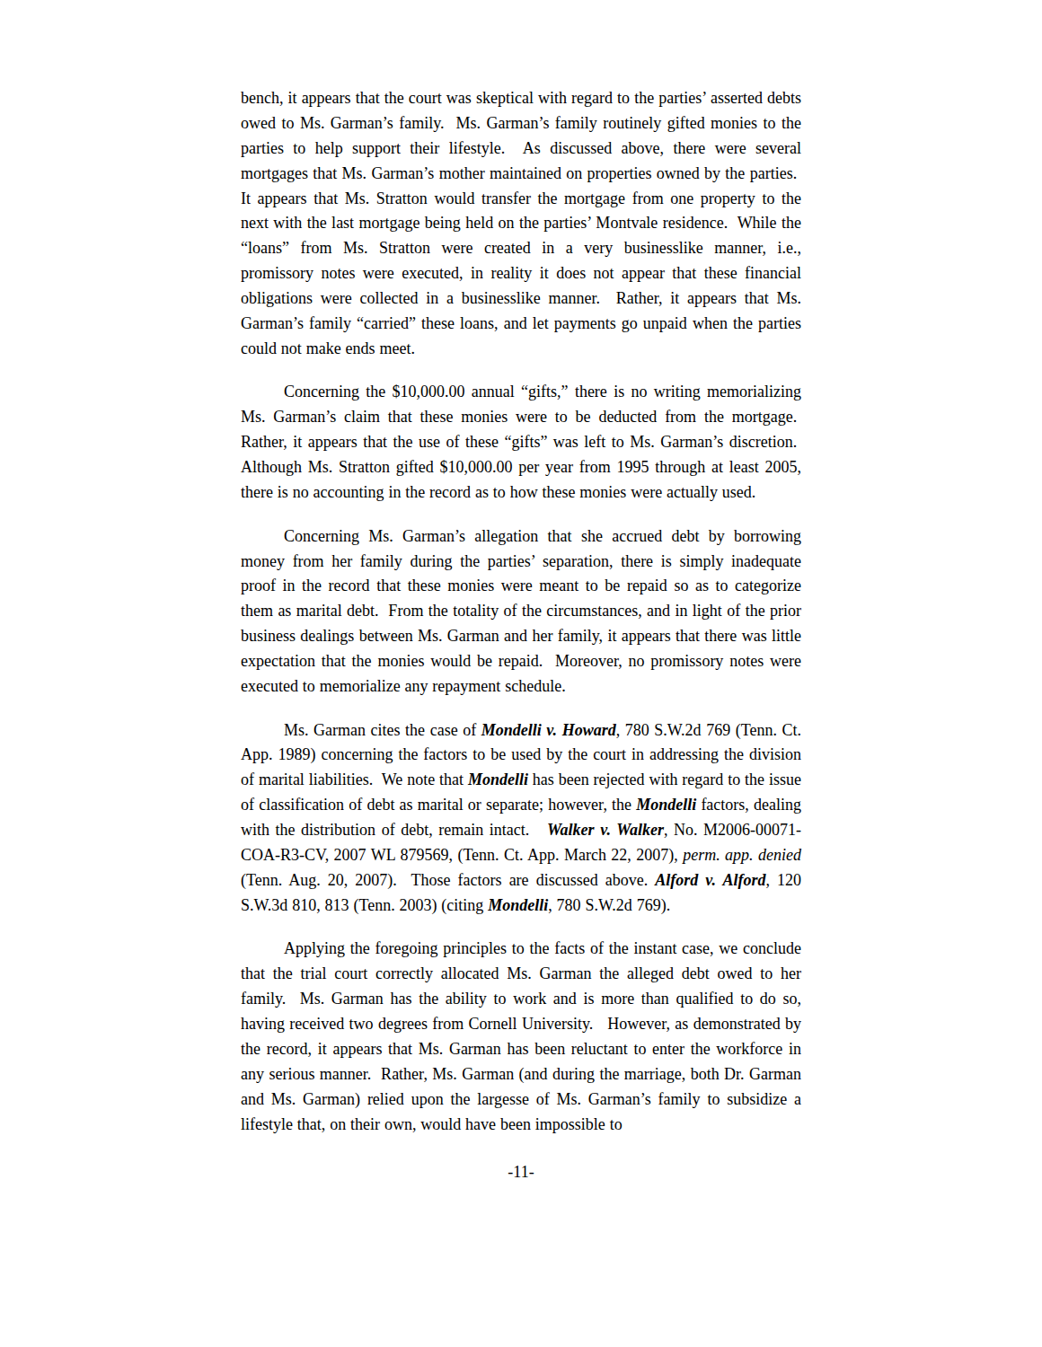bench, it appears that the court was skeptical with regard to the parties’ asserted debts owed to Ms. Garman’s family. Ms. Garman’s family routinely gifted monies to the parties to help support their lifestyle. As discussed above, there were several mortgages that Ms. Garman’s mother maintained on properties owned by the parties. It appears that Ms. Stratton would transfer the mortgage from one property to the next with the last mortgage being held on the parties’ Montvale residence. While the “loans” from Ms. Stratton were created in a very businesslike manner, i.e., promissory notes were executed, in reality it does not appear that these financial obligations were collected in a businesslike manner. Rather, it appears that Ms. Garman’s family “carried” these loans, and let payments go unpaid when the parties could not make ends meet.
Concerning the $10,000.00 annual “gifts,” there is no writing memorializing Ms. Garman’s claim that these monies were to be deducted from the mortgage. Rather, it appears that the use of these “gifts” was left to Ms. Garman’s discretion. Although Ms. Stratton gifted $10,000.00 per year from 1995 through at least 2005, there is no accounting in the record as to how these monies were actually used.
Concerning Ms. Garman’s allegation that she accrued debt by borrowing money from her family during the parties’ separation, there is simply inadequate proof in the record that these monies were meant to be repaid so as to categorize them as marital debt. From the totality of the circumstances, and in light of the prior business dealings between Ms. Garman and her family, it appears that there was little expectation that the monies would be repaid. Moreover, no promissory notes were executed to memorialize any repayment schedule.
Ms. Garman cites the case of Mondelli v. Howard, 780 S.W.2d 769 (Tenn. Ct. App. 1989) concerning the factors to be used by the court in addressing the division of marital liabilities. We note that Mondelli has been rejected with regard to the issue of classification of debt as marital or separate; however, the Mondelli factors, dealing with the distribution of debt, remain intact. Walker v. Walker, No. M2006-00071-COA-R3-CV, 2007 WL 879569, (Tenn. Ct. App. March 22, 2007), perm. app. denied (Tenn. Aug. 20, 2007). Those factors are discussed above. Alford v. Alford, 120 S.W.3d 810, 813 (Tenn. 2003) (citing Mondelli, 780 S.W.2d 769).
Applying the foregoing principles to the facts of the instant case, we conclude that the trial court correctly allocated Ms. Garman the alleged debt owed to her family. Ms. Garman has the ability to work and is more than qualified to do so, having received two degrees from Cornell University. However, as demonstrated by the record, it appears that Ms. Garman has been reluctant to enter the workforce in any serious manner. Rather, Ms. Garman (and during the marriage, both Dr. Garman and Ms. Garman) relied upon the largesse of Ms. Garman’s family to subsidize a lifestyle that, on their own, would have been impossible to
-11-